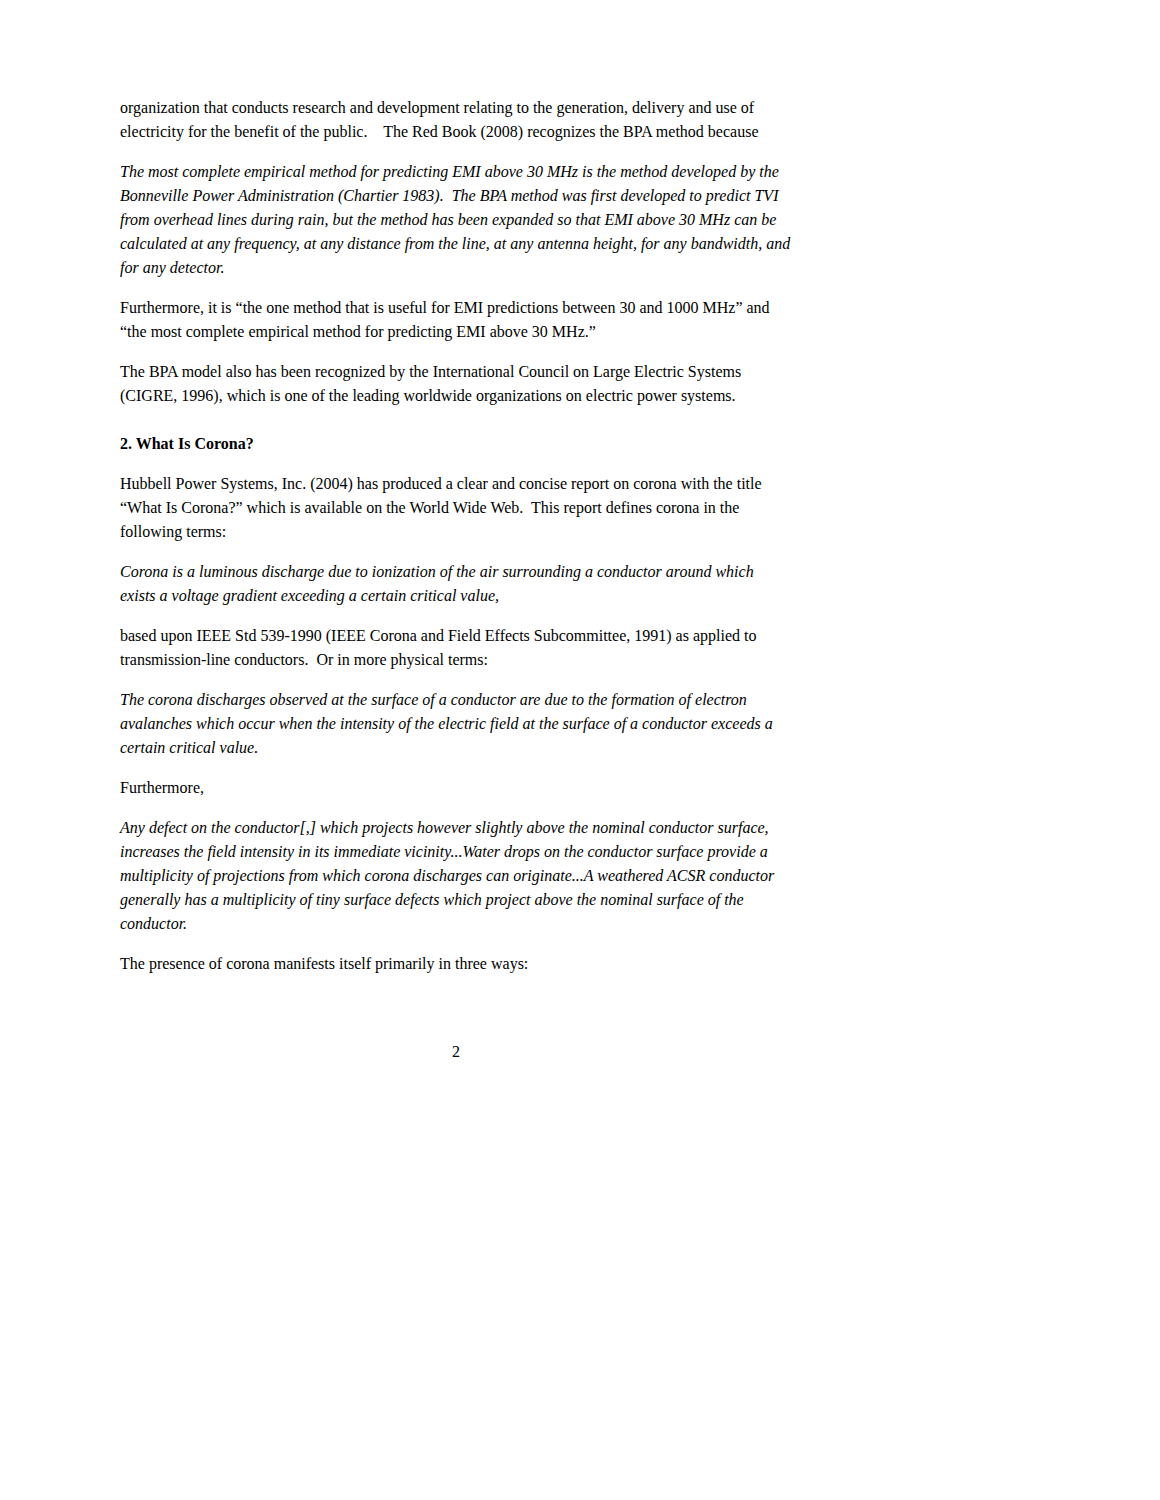organization that conducts research and development relating to the generation, delivery and use of electricity for the benefit of the public. The Red Book (2008) recognizes the BPA method because
The most complete empirical method for predicting EMI above 30 MHz is the method developed by the Bonneville Power Administration (Chartier 1983). The BPA method was first developed to predict TVI from overhead lines during rain, but the method has been expanded so that EMI above 30 MHz can be calculated at any frequency, at any distance from the line, at any antenna height, for any bandwidth, and for any detector.
Furthermore, it is “the one method that is useful for EMI predictions between 30 and 1000 MHz” and “the most complete empirical method for predicting EMI above 30 MHz.”
The BPA model also has been recognized by the International Council on Large Electric Systems (CIGRE, 1996), which is one of the leading worldwide organizations on electric power systems.
2. What Is Corona?
Hubbell Power Systems, Inc. (2004) has produced a clear and concise report on corona with the title “What Is Corona?” which is available on the World Wide Web. This report defines corona in the following terms:
Corona is a luminous discharge due to ionization of the air surrounding a conductor around which exists a voltage gradient exceeding a certain critical value,
based upon IEEE Std 539-1990 (IEEE Corona and Field Effects Subcommittee, 1991) as applied to transmission-line conductors. Or in more physical terms:
The corona discharges observed at the surface of a conductor are due to the formation of electron avalanches which occur when the intensity of the electric field at the surface of a conductor exceeds a certain critical value.
Furthermore,
Any defect on the conductor[,] which projects however slightly above the nominal conductor surface, increases the field intensity in its immediate vicinity...Water drops on the conductor surface provide a multiplicity of projections from which corona discharges can originate...A weathered ACSR conductor generally has a multiplicity of tiny surface defects which project above the nominal surface of the conductor.
The presence of corona manifests itself primarily in three ways:
2